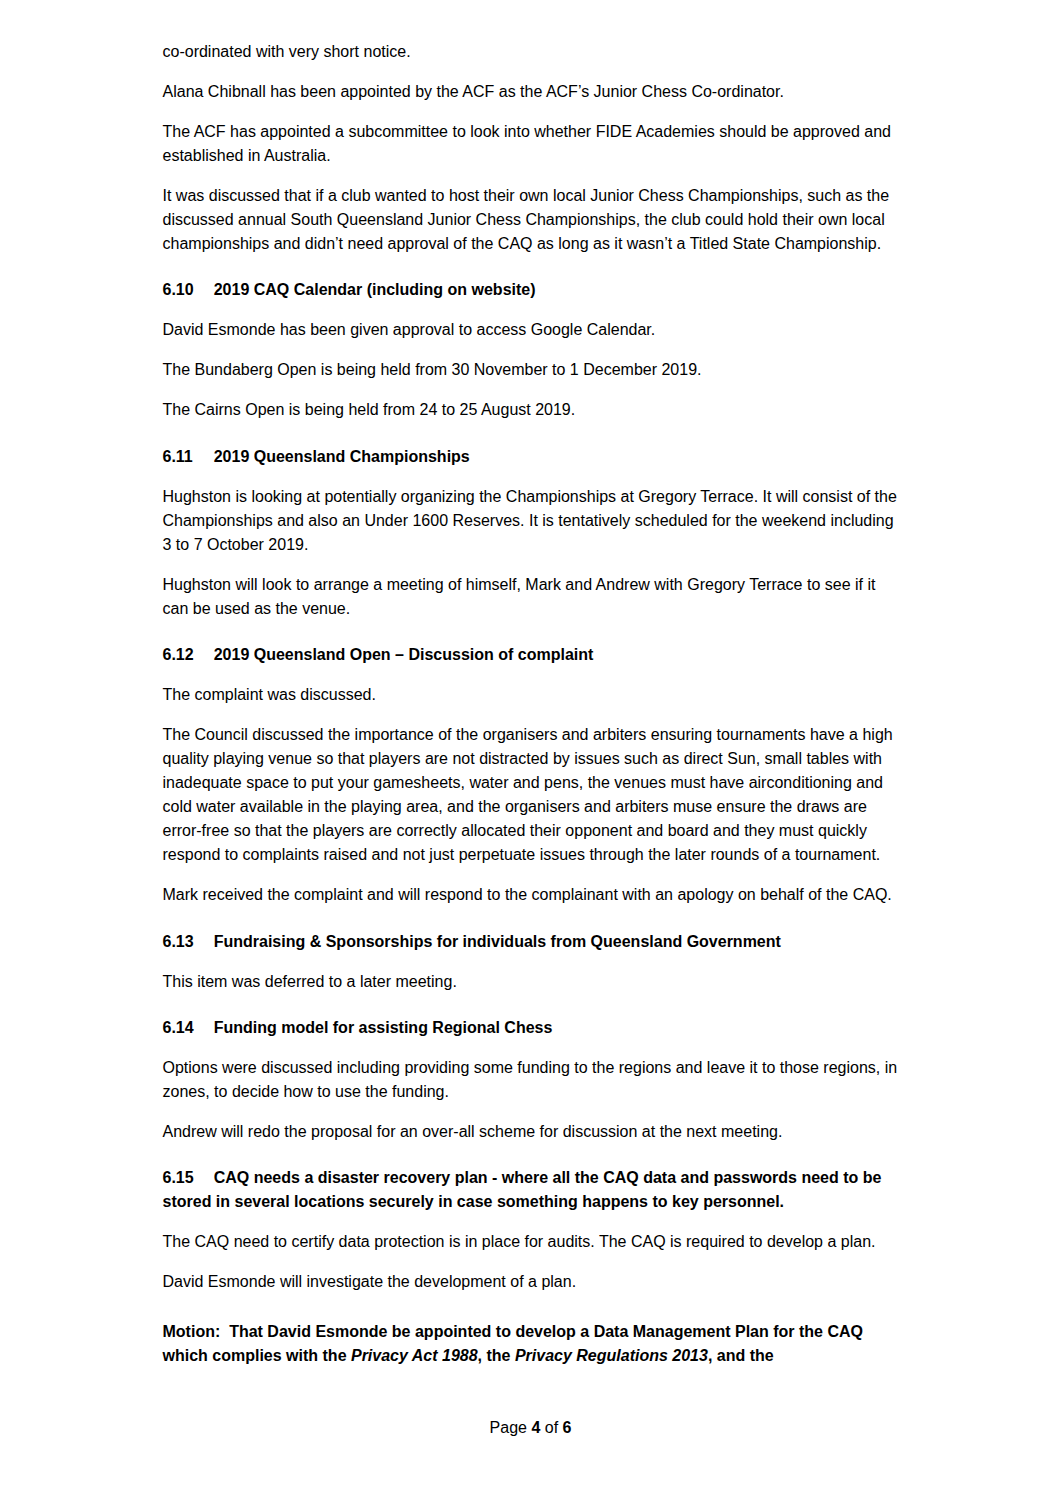co-ordinated with very short notice.
Alana Chibnall has been appointed by the ACF as the ACF’s Junior Chess Co-ordinator.
The ACF has appointed a subcommittee to look into whether FIDE Academies should be approved and established in Australia.
It was discussed that if a club wanted to host their own local Junior Chess Championships, such as the discussed annual South Queensland Junior Chess Championships, the club could hold their own local championships and didn’t need approval of the CAQ as long as it wasn’t a Titled State Championship.
6.102019 CAQ Calendar (including on website)
David Esmonde has been given approval to access Google Calendar.
The Bundaberg Open is being held from 30 November to 1 December 2019.
The Cairns Open is being held from 24 to 25 August 2019.
6.112019 Queensland Championships
Hughston is looking at potentially organizing the Championships at Gregory Terrace. It will consist of the Championships and also an Under 1600 Reserves. It is tentatively scheduled for the weekend including 3 to 7 October 2019.
Hughston will look to arrange a meeting of himself, Mark and Andrew with Gregory Terrace to see if it can be used as the venue.
6.122019 Queensland Open – Discussion of complaint
The complaint was discussed.
The Council discussed the importance of the organisers and arbiters ensuring tournaments have a high quality playing venue so that players are not distracted by issues such as direct Sun, small tables with inadequate space to put your gamesheets, water and pens, the venues must have airconditioning and cold water available in the playing area, and the organisers and arbiters muse ensure the draws are error-free so that the players are correctly allocated their opponent and board and they must quickly respond to complaints raised and not just perpetuate issues through the later rounds of a tournament.
Mark received the complaint and will respond to the complainant with an apology on behalf of the CAQ.
6.13 Fundraising & Sponsorships for individuals from Queensland Government
This item was deferred to a later meeting.
6.14 Funding model for assisting Regional Chess
Options were discussed including providing some funding to the regions and leave it to those regions, in zones, to decide how to use the funding.
Andrew will redo the proposal for an over-all scheme for discussion at the next meeting.
6.15 CAQ needs a disaster recovery plan - where all the CAQ data and passwords need to be stored in several locations securely in case something happens to key personnel.
The CAQ need to certify data protection is in place for audits. The CAQ is required to develop a plan.
David Esmonde will investigate the development of a plan.
Motion: That David Esmonde be appointed to develop a Data Management Plan for the CAQ which complies with the Privacy Act 1988, the Privacy Regulations 2013, and the
Page 4 of 6